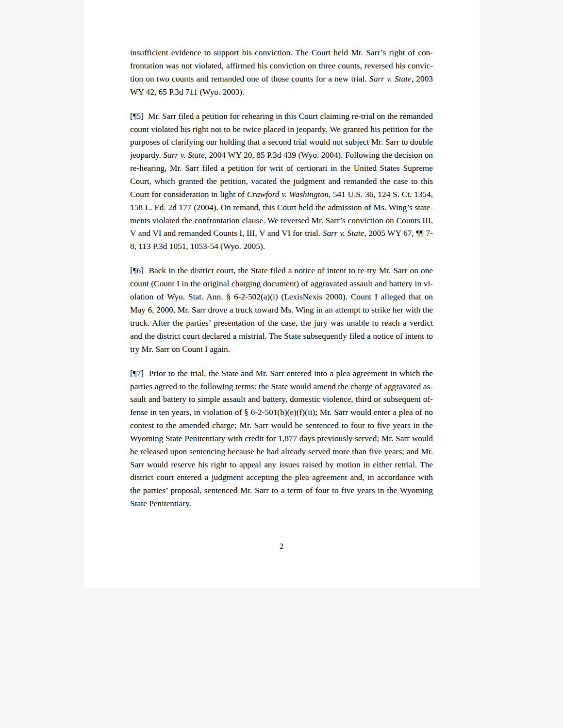insufficient evidence to support his conviction. The Court held Mr. Sarr’s right of confrontation was not violated, affirmed his conviction on three counts, reversed his conviction on two counts and remanded one of those counts for a new trial. Sarr v. State, 2003 WY 42, 65 P.3d 711 (Wyo. 2003).
[¶5] Mr. Sarr filed a petition for rehearing in this Court claiming re-trial on the remanded count violated his right not to be twice placed in jeopardy. We granted his petition for the purposes of clarifying our holding that a second trial would not subject Mr. Sarr to double jeopardy. Sarr v. State, 2004 WY 20, 85 P.3d 439 (Wyo. 2004). Following the decision on re-hearing, Mr. Sarr filed a petition for writ of certiorari in the United States Supreme Court, which granted the petition, vacated the judgment and remanded the case to this Court for consideration in light of Crawford v. Washington, 541 U.S. 36, 124 S. Ct. 1354, 158 L. Ed. 2d 177 (2004). On remand, this Court held the admission of Ms. Wing’s statements violated the confrontation clause. We reversed Mr. Sarr’s conviction on Counts III, V and VI and remanded Counts I, III, V and VI for trial. Sarr v. State, 2005 WY 67, ¶¶ 7-8, 113 P.3d 1051, 1053-54 (Wyo. 2005).
[¶6] Back in the district court, the State filed a notice of intent to re-try Mr. Sarr on one count (Count I in the original charging document) of aggravated assault and battery in violation of Wyo. Stat. Ann. § 6-2-502(a)(i) (LexisNexis 2000). Count I alleged that on May 6, 2000, Mr. Sarr drove a truck toward Ms. Wing in an attempt to strike her with the truck. After the parties’ presentation of the case, the jury was unable to reach a verdict and the district court declared a mistrial. The State subsequently filed a notice of intent to try Mr. Sarr on Count I again.
[¶7] Prior to the trial, the State and Mr. Sarr entered into a plea agreement in which the parties agreed to the following terms: the State would amend the charge of aggravated assault and battery to simple assault and battery, domestic violence, third or subsequent offense in ten years, in violation of § 6-2-501(b)(e)(f)(ii); Mr. Sarr would enter a plea of no contest to the amended charge; Mr. Sarr would be sentenced to four to five years in the Wyoming State Penitentiary with credit for 1,877 days previously served; Mr. Sarr would be released upon sentencing because he had already served more than five years; and Mr. Sarr would reserve his right to appeal any issues raised by motion in either retrial. The district court entered a judgment accepting the plea agreement and, in accordance with the parties’ proposal, sentenced Mr. Sarr to a term of four to five years in the Wyoming State Penitentiary.
2